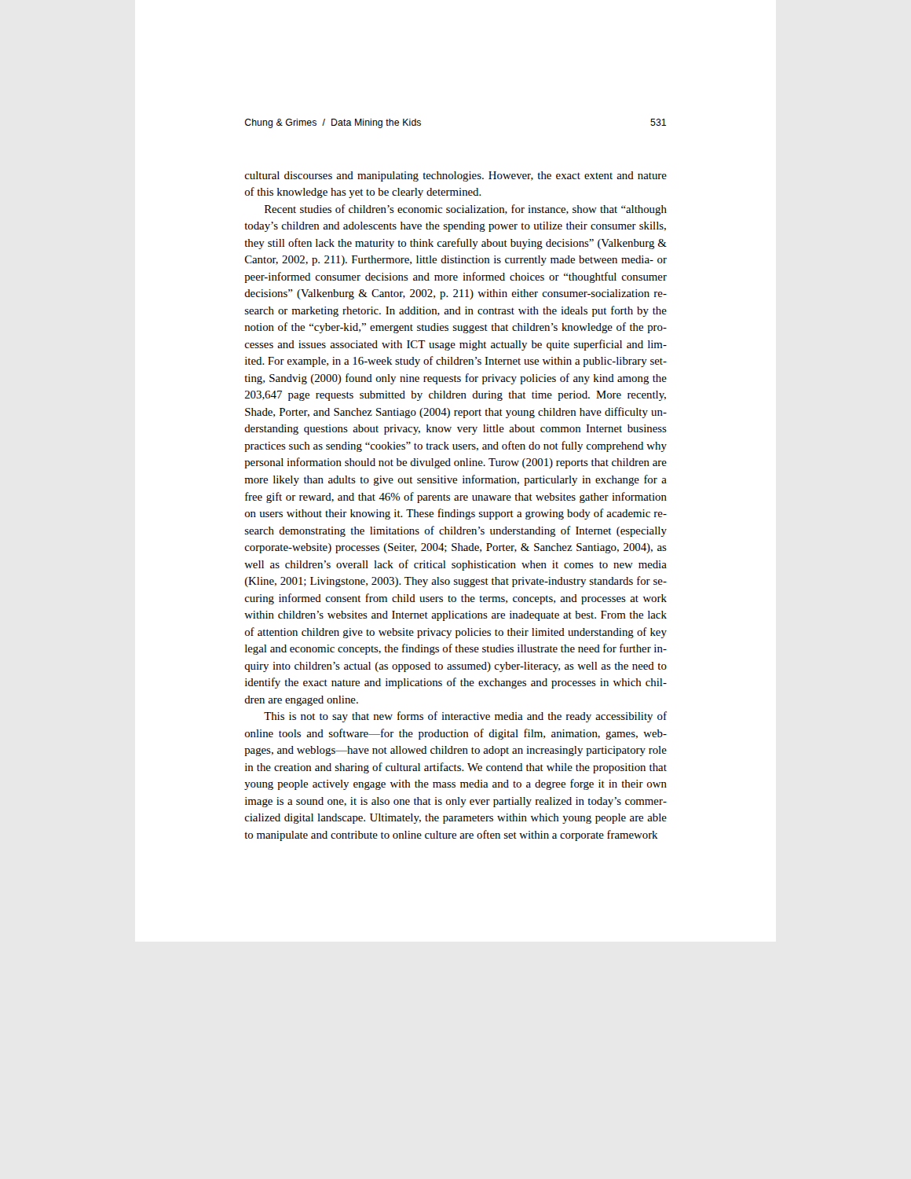Chung & Grimes / Data Mining the Kids 531
cultural discourses and manipulating technologies. However, the exact extent and nature of this knowledge has yet to be clearly determined.
Recent studies of children’s economic socialization, for instance, show that “although today’s children and adolescents have the spending power to utilize their consumer skills, they still often lack the maturity to think carefully about buying decisions” (Valkenburg & Cantor, 2002, p. 211). Furthermore, little distinction is currently made between media- or peer-informed consumer decisions and more informed choices or “thoughtful consumer decisions” (Valkenburg & Cantor, 2002, p. 211) within either consumer-socialization research or marketing rhetoric. In addition, and in contrast with the ideals put forth by the notion of the “cyber-kid,” emergent studies suggest that children’s knowledge of the processes and issues associated with ICT usage might actually be quite superficial and limited. For example, in a 16-week study of children’s Internet use within a public-library setting, Sandvig (2000) found only nine requests for privacy policies of any kind among the 203,647 page requests submitted by children during that time period. More recently, Shade, Porter, and Sanchez Santiago (2004) report that young children have difficulty understanding questions about privacy, know very little about common Internet business practices such as sending “cookies” to track users, and often do not fully comprehend why personal information should not be divulged online. Turow (2001) reports that children are more likely than adults to give out sensitive information, particularly in exchange for a free gift or reward, and that 46% of parents are unaware that websites gather information on users without their knowing it. These findings support a growing body of academic research demonstrating the limitations of children’s understanding of Internet (especially corporate-website) processes (Seiter, 2004; Shade, Porter, & Sanchez Santiago, 2004), as well as children’s overall lack of critical sophistication when it comes to new media (Kline, 2001; Livingstone, 2003). They also suggest that private-industry standards for securing informed consent from child users to the terms, concepts, and processes at work within children’s websites and Internet applications are inadequate at best. From the lack of attention children give to website privacy policies to their limited understanding of key legal and economic concepts, the findings of these studies illustrate the need for further inquiry into children’s actual (as opposed to assumed) cyber-literacy, as well as the need to identify the exact nature and implications of the exchanges and processes in which children are engaged online.
This is not to say that new forms of interactive media and the ready accessibility of online tools and software—for the production of digital film, animation, games, webpages, and weblogs—have not allowed children to adopt an increasingly participatory role in the creation and sharing of cultural artifacts. We contend that while the proposition that young people actively engage with the mass media and to a degree forge it in their own image is a sound one, it is also one that is only ever partially realized in today’s commercialized digital landscape. Ultimately, the parameters within which young people are able to manipulate and contribute to online culture are often set within a corporate framework